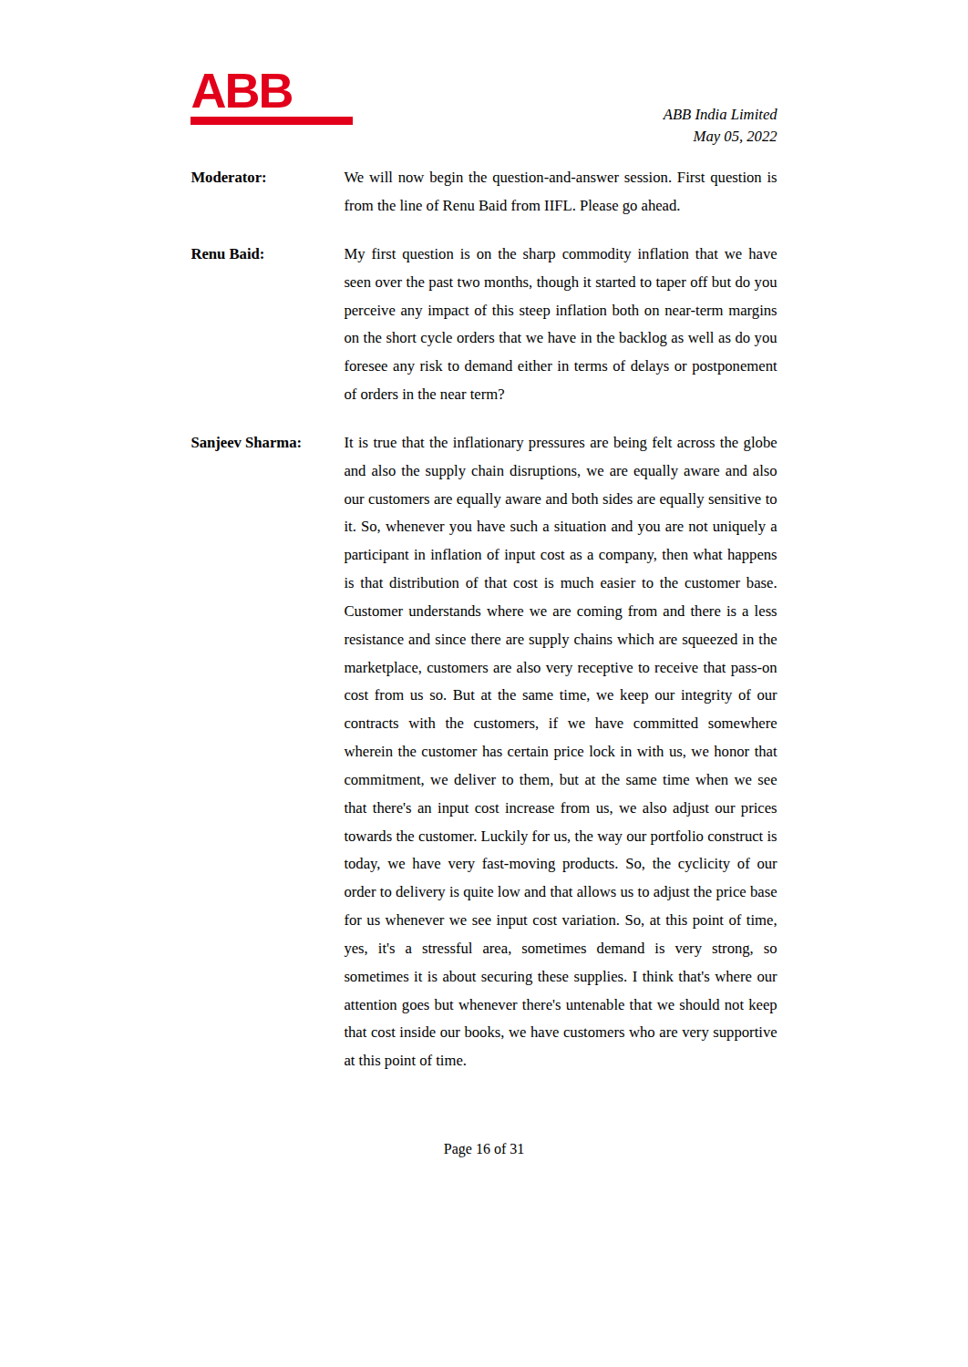ABB
ABB India Limited
May 05, 2022
| Moderator: | We will now begin the question-and-answer session. First question is from the line of Renu Baid from IIFL. Please go ahead. |
| Renu Baid: | My first question is on the sharp commodity inflation that we have seen over the past two months, though it started to taper off but do you perceive any impact of this steep inflation both on near-term margins on the short cycle orders that we have in the backlog as well as do you foresee any risk to demand either in terms of delays or postponement of orders in the near term? |
| Sanjeev Sharma: | It is true that the inflationary pressures are being felt across the globe and also the supply chain disruptions, we are equally aware and also our customers are equally aware and both sides are equally sensitive to it. So, whenever you have such a situation and you are not uniquely a participant in inflation of input cost as a company, then what happens is that distribution of that cost is much easier to the customer base. Customer understands where we are coming from and there is a less resistance and since there are supply chains which are squeezed in the marketplace, customers are also very receptive to receive that pass-on cost from us so. But at the same time, we keep our integrity of our contracts with the customers, if we have committed somewhere wherein the customer has certain price lock in with us, we honor that commitment, we deliver to them, but at the same time when we see that there's an input cost increase from us, we also adjust our prices towards the customer. Luckily for us, the way our portfolio construct is today, we have very fast-moving products. So, the cyclicity of our order to delivery is quite low and that allows us to adjust the price base for us whenever we see input cost variation. So, at this point of time, yes, it's a stressful area, sometimes demand is very strong, so sometimes it is about securing these supplies. I think that's where our attention goes but whenever there's untenable that we should not keep that cost inside our books, we have customers who are very supportive at this point of time. |
Page 16 of 31